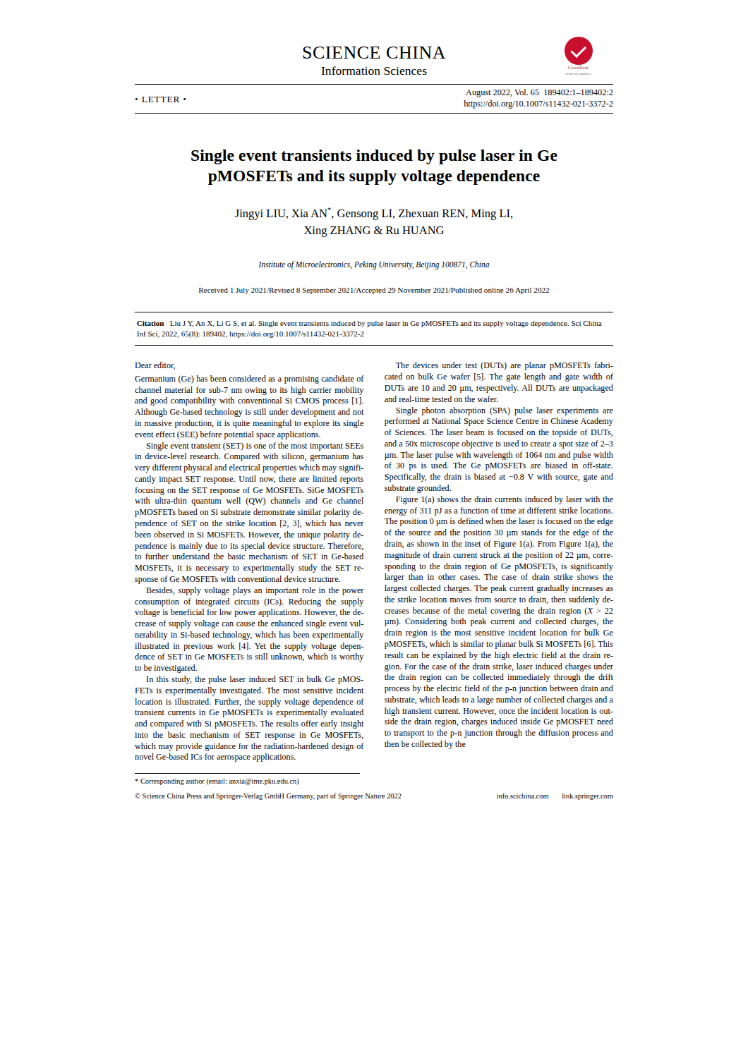CrossMark
click for updates
SCIENCE CHINA
Information Sciences
• LETTER •
August 2022, Vol. 65 189402:1–189402:2
https://doi.org/10.1007/s11432-021-3372-2
Single event transients induced by pulse laser in Ge
pMOSFETs and its supply voltage dependence
Jingyi LIU, Xia AN*, Gensong LI, Zhexuan REN, Ming LI,
Xing ZHANG & Ru HUANG
Institute of Microelectronics, Peking University, Beijing 100871, China
Received 1 July 2021/Revised 8 September 2021/Accepted 29 November 2021/Published online 26 April 2022
Citation Liu J Y, An X, Li G S, et al. Single event transients induced by pulse laser in Ge pMOSFETs and its supply voltage dependence. Sci China Inf Sci, 2022, 65(8): 189402, https://doi.org/10.1007/s11432-021-3372-2
Dear editor,
Germanium (Ge) has been considered as a promising candidate of channel material for sub-7 nm owing to its high carrier mobility and good compatibility with conventional Si CMOS process [1]. Although Ge-based technology is still under development and not in massive production, it is quite meaningful to explore its single event effect (SEE) before potential space applications.
Single event transient (SET) is one of the most important SEEs in device-level research. Compared with silicon, germanium has very different physical and electrical properties which may significantly impact SET response. Until now, there are limited reports focusing on the SET response of Ge MOSFETs. SiGe MOSFETs with ultra-thin quantum well (QW) channels and Ge channel pMOSFETs based on Si substrate demonstrate similar polarity dependence of SET on the strike location [2, 3], which has never been observed in Si MOSFETs. However, the unique polarity dependence is mainly due to its special device structure. Therefore, to further understand the basic mechanism of SET in Ge-based MOSFETs, it is necessary to experimentally study the SET response of Ge MOSFETs with conventional device structure.
Besides, supply voltage plays an important role in the power consumption of integrated circuits (ICs). Reducing the supply voltage is beneficial for low power applications. However, the decrease of supply voltage can cause the enhanced single event vulnerability in Si-based technology, which has been experimentally illustrated in previous work [4]. Yet the supply voltage dependence of SET in Ge MOSFETs is still unknown, which is worthy to be investigated.
In this study, the pulse laser induced SET in bulk Ge pMOSFETs is experimentally investigated. The most sensitive incident location is illustrated. Further, the supply voltage dependence of transient currents in Ge pMOSFETs is experimentally evaluated and compared with Si pMOSFETs. The results offer early insight into the basic mechanism of SET response in Ge MOSFETs, which may provide guidance for the radiation-hardened design of novel Ge-based ICs for aerospace applications.
The devices under test (DUTs) are planar pMOSFETs fabricated on bulk Ge wafer [5]. The gate length and gate width of DUTs are 10 and 20 µm, respectively. All DUTs are unpackaged and real-time tested on the wafer.
Single photon absorption (SPA) pulse laser experiments are performed at National Space Science Centre in Chinese Academy of Sciences. The laser beam is focused on the topside of DUTs, and a 50x microscope objective is used to create a spot size of 2–3 µm. The laser pulse with wavelength of 1064 nm and pulse width of 30 ps is used. The Ge pMOSFETs are biased in off-state. Specifically, the drain is biased at −0.8 V with source, gate and substrate grounded.
Figure 1(a) shows the drain currents induced by laser with the energy of 311 pJ as a function of time at different strike locations. The position 0 µm is defined when the laser is focused on the edge of the source and the position 30 µm stands for the edge of the drain, as shown in the inset of Figure 1(a). From Figure 1(a), the magnitude of drain current struck at the position of 22 µm, corresponding to the drain region of Ge pMOSFETs, is significantly larger than in other cases. The case of drain strike shows the largest collected charges. The peak current gradually increases as the strike location moves from source to drain, then suddenly decreases because of the metal covering the drain region (X > 22 µm). Considering both peak current and collected charges, the drain region is the most sensitive incident location for bulk Ge pMOSFETs, which is similar to planar bulk Si MOSFETs [6]. This result can be explained by the high electric field at the drain region. For the case of the drain strike, laser induced charges under the drain region can be collected immediately through the drift process by the electric field of the p-n junction between drain and substrate, which leads to a large number of collected charges and a high transient current. However, once the incident location is outside the drain region, charges induced inside Ge pMOSFET need to transport to the p-n junction through the diffusion process and then be collected by the
* Corresponding author (email: anxia@ime.pku.edu.cn)
© Science China Press and Springer-Verlag GmbH Germany, part of Springer Nature 2022
info.scichina.com link.springer.com